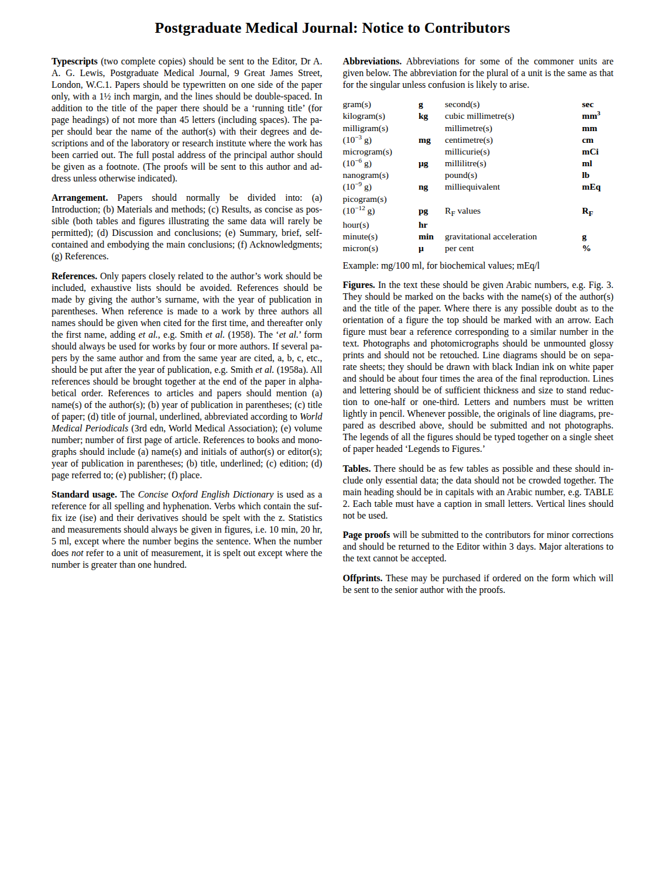Postgraduate Medical Journal: Notice to Contributors
Typescripts (two complete copies) should be sent to the Editor, Dr A. A. G. Lewis, Postgraduate Medical Journal, 9 Great James Street, London, W.C.1. Papers should be typewritten on one side of the paper only, with a 1½ inch margin, and the lines should be double-spaced. In addition to the title of the paper there should be a ‘running title’ (for page headings) of not more than 45 letters (including spaces). The paper should bear the name of the author(s) with their degrees and descriptions and of the laboratory or research institute where the work has been carried out. The full postal address of the principal author should be given as a footnote. (The proofs will be sent to this author and address unless otherwise indicated).
Arrangement. Papers should normally be divided into: (a) Introduction; (b) Materials and methods; (c) Results, as concise as possible (both tables and figures illustrating the same data will rarely be permitted); (d) Discussion and conclusions; (e) Summary, brief, self-contained and embodying the main conclusions; (f) Acknowledgments; (g) References.
References. Only papers closely related to the author’s work should be included, exhaustive lists should be avoided. References should be made by giving the author’s surname, with the year of publication in parentheses. When reference is made to a work by three authors all names should be given when cited for the first time, and thereafter only the first name, adding et al., e.g. Smith et al. (1958). The ‘et al.’ form should always be used for works by four or more authors. If several papers by the same author and from the same year are cited, a, b, c, etc., should be put after the year of publication, e.g. Smith et al. (1958a). All references should be brought together at the end of the paper in alphabetical order. References to articles and papers should mention (a) name(s) of the author(s); (b) year of publication in parentheses; (c) title of paper; (d) title of journal, underlined, abbreviated according to World Medical Periodicals (3rd edn, World Medical Association); (e) volume number; number of first page of article. References to books and monographs should include (a) name(s) and initials of author(s) or editor(s); year of publication in parentheses; (b) title, underlined; (c) edition; (d) page referred to; (e) publisher; (f) place.
Standard usage. The Concise Oxford English Dictionary is used as a reference for all spelling and hyphenation. Verbs which contain the suffix ize (ise) and their derivatives should be spelt with the z. Statistics and measurements should always be given in figures, i.e. 10 min, 20 hr, 5 ml, except where the number begins the sentence. When the number does not refer to a unit of measurement, it is spelt out except where the number is greater than one hundred.
Abbreviations. Abbreviations for some of the commoner units are given below. The abbreviation for the plural of a unit is the same as that for the singular unless confusion is likely to arise.
| gram(s) | g | second(s) | sec |
| kilogram(s) | kg | cubic millimetre(s) | mm 3 |
| milligram(s) | | millimetre(s) | mm |
| (10 −3 g) | mg | centimetre(s) | cm |
| microgram(s) | | millicurie(s) | mCi |
| (10 −6 g) | μg | millilitre(s) | ml |
| nanogram(s) | | pound(s) | lb |
| (10 −9 g) | ng | milliequivalent | mEq |
| picogram(s) | | | |
| (10 −12 g) | pg | R F values | R F |
| hour(s) | hr | | |
| minute(s) | min | gravitational acceleration | g |
| micron(s) | μ | per cent | % |
Example: mg/100 ml, for biochemical values; mEq/l
Figures. In the text these should be given Arabic numbers, e.g. Fig. 3. They should be marked on the backs with the name(s) of the author(s) and the title of the paper. Where there is any possible doubt as to the orientation of a figure the top should be marked with an arrow. Each figure must bear a reference corresponding to a similar number in the text. Photographs and photomicrographs should be unmounted glossy prints and should not be retouched. Line diagrams should be on separate sheets; they should be drawn with black Indian ink on white paper and should be about four times the area of the final reproduction. Lines and lettering should be of sufficient thickness and size to stand reduction to one-half or one-third. Letters and numbers must be written lightly in pencil. Whenever possible, the originals of line diagrams, prepared as described above, should be submitted and not photographs. The legends of all the figures should be typed together on a single sheet of paper headed ‘Legends to Figures.’
Tables. There should be as few tables as possible and these should include only essential data; the data should not be crowded together. The main heading should be in capitals with an Arabic number, e.g. TABLE 2. Each table must have a caption in small letters. Vertical lines should not be used.
Page proofs will be submitted to the contributors for minor corrections and should be returned to the Editor within 3 days. Major alterations to the text cannot be accepted.
Offprints. These may be purchased if ordered on the form which will be sent to the senior author with the proofs.